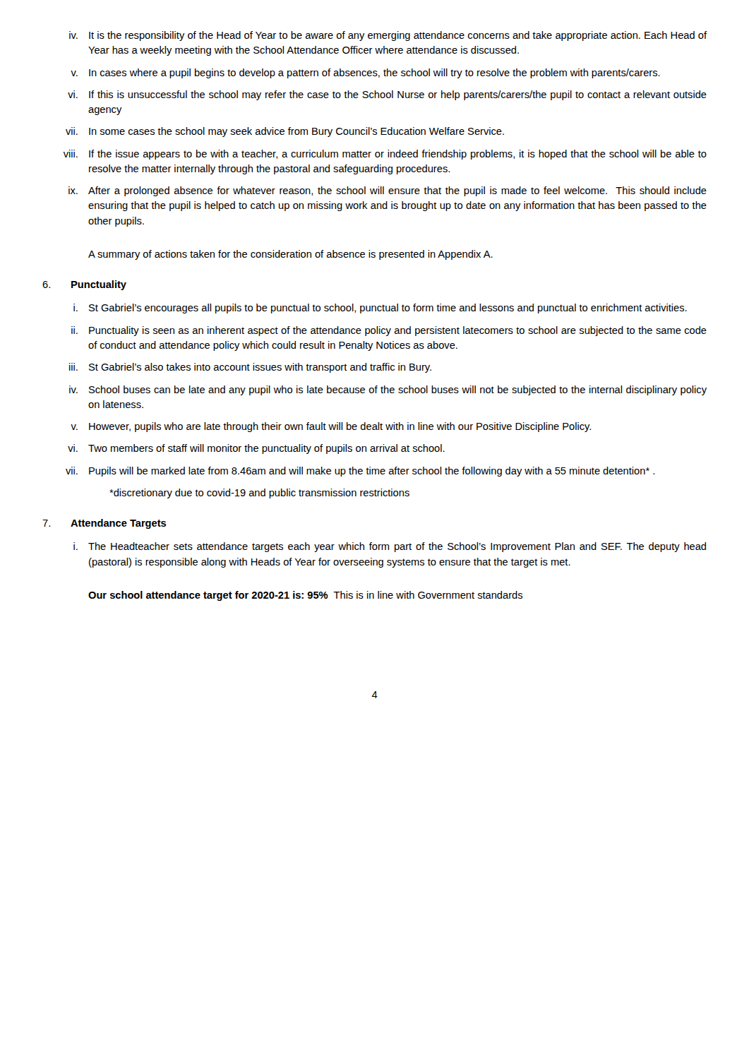It is the responsibility of the Head of Year to be aware of any emerging attendance concerns and take appropriate action. Each Head of Year has a weekly meeting with the School Attendance Officer where attendance is discussed.
In cases where a pupil begins to develop a pattern of absences, the school will try to resolve the problem with parents/carers.
If this is unsuccessful the school may refer the case to the School Nurse or help parents/carers/the pupil to contact a relevant outside agency
In some cases the school may seek advice from Bury Council’s Education Welfare Service.
If the issue appears to be with a teacher, a curriculum matter or indeed friendship problems, it is hoped that the school will be able to resolve the matter internally through the pastoral and safeguarding procedures.
After a prolonged absence for whatever reason, the school will ensure that the pupil is made to feel welcome. This should include ensuring that the pupil is helped to catch up on missing work and is brought up to date on any information that has been passed to the other pupils.
A summary of actions taken for the consideration of absence is presented in Appendix A.
6. Punctuality
St Gabriel’s encourages all pupils to be punctual to school, punctual to form time and lessons and punctual to enrichment activities.
Punctuality is seen as an inherent aspect of the attendance policy and persistent latecomers to school are subjected to the same code of conduct and attendance policy which could result in Penalty Notices as above.
St Gabriel’s also takes into account issues with transport and traffic in Bury.
School buses can be late and any pupil who is late because of the school buses will not be subjected to the internal disciplinary policy on lateness.
However, pupils who are late through their own fault will be dealt with in line with our Positive Discipline Policy.
Two members of staff will monitor the punctuality of pupils on arrival at school.
Pupils will be marked late from 8.46am and will make up the time after school the following day with a 55 minute detention* .
*discretionary due to covid-19 and public transmission restrictions
7. Attendance Targets
The Headteacher sets attendance targets each year which form part of the School’s Improvement Plan and SEF. The deputy head (pastoral) is responsible along with Heads of Year for overseeing systems to ensure that the target is met.
Our school attendance target for 2020-21 is: 95% This is in line with Government standards
4